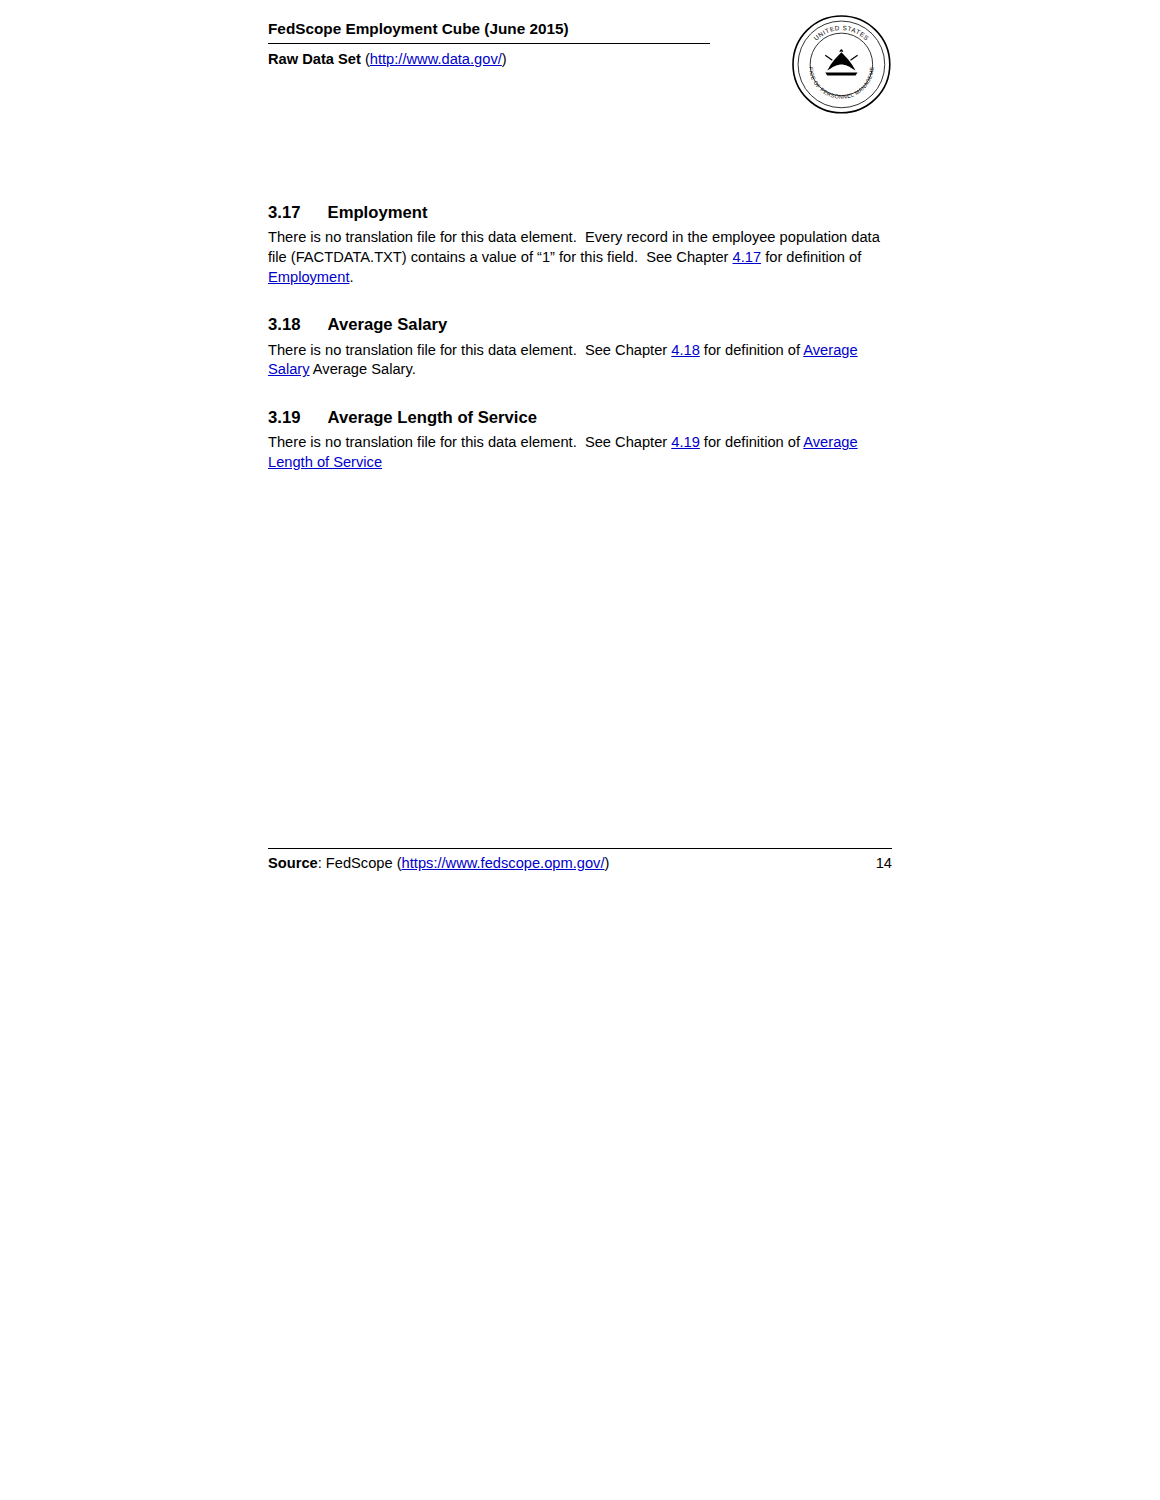FedScope Employment Cube (June 2015)
Raw Data Set (http://www.data.gov/)
UNITED STATES OFFICE OF PERSONNEL MANAGEMENT
3.17 Employment
There is no translation file for this data element. Every record in the employee population data file (FACTDATA.TXT) contains a value of “1” for this field. See Chapter 4.17 for definition of Employment.
3.18 Average Salary
There is no translation file for this data element. See Chapter 4.18 for definition of Average Salary Average Salary.
3.19 Average Length of Service
There is no translation file for this data element. See Chapter 4.19 for definition of Average Length of Service
Source: FedScope (https://www.fedscope.opm.gov/)
14